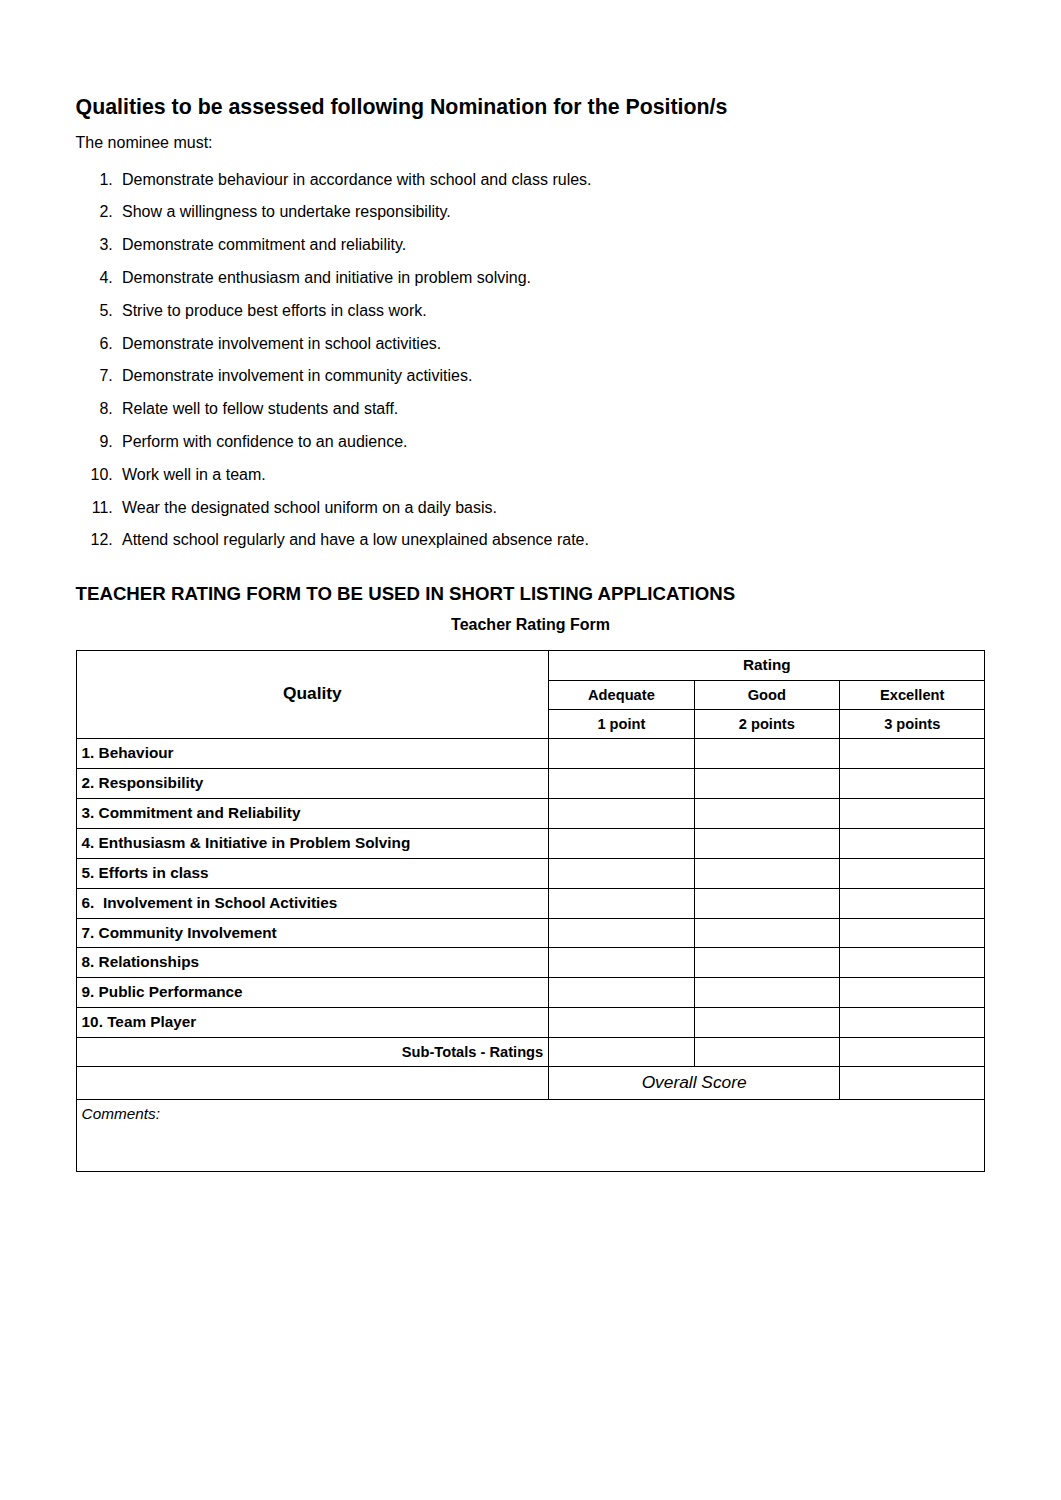Qualities to be assessed following Nomination for the Position/s
The nominee must:
Demonstrate behaviour in accordance with school and class rules.
Show a willingness to undertake responsibility.
Demonstrate commitment and reliability.
Demonstrate enthusiasm and initiative in problem solving.
Strive to produce best efforts in class work.
Demonstrate involvement in school activities.
Demonstrate involvement in community activities.
Relate well to fellow students and staff.
Perform with confidence to an audience.
Work well in a team.
Wear the designated school uniform on a daily basis.
Attend school regularly and have a low unexplained absence rate.
TEACHER RATING FORM TO BE USED IN SHORT LISTING APPLICATIONS
Teacher Rating Form
| Quality | Rating |
| --- | --- |
| Adequate | Good | Excellent |
| 1 point | 2 points | 3 points |
| 1. Behaviour | | | |
| 2. Responsibility | | | |
| 3. Commitment and Reliability | | | |
| 4. Enthusiasm & Initiative in Problem Solving | | | |
| 5. Efforts in class | | | |
| 6. Involvement in School Activities | | | |
| 7. Community Involvement | | | |
| 8. Relationships | | | |
| 9. Public Performance | | | |
| 10. Team Player | | | |
| Sub-Totals - Ratings | | | |
| | Overall Score | |
| Comments: |